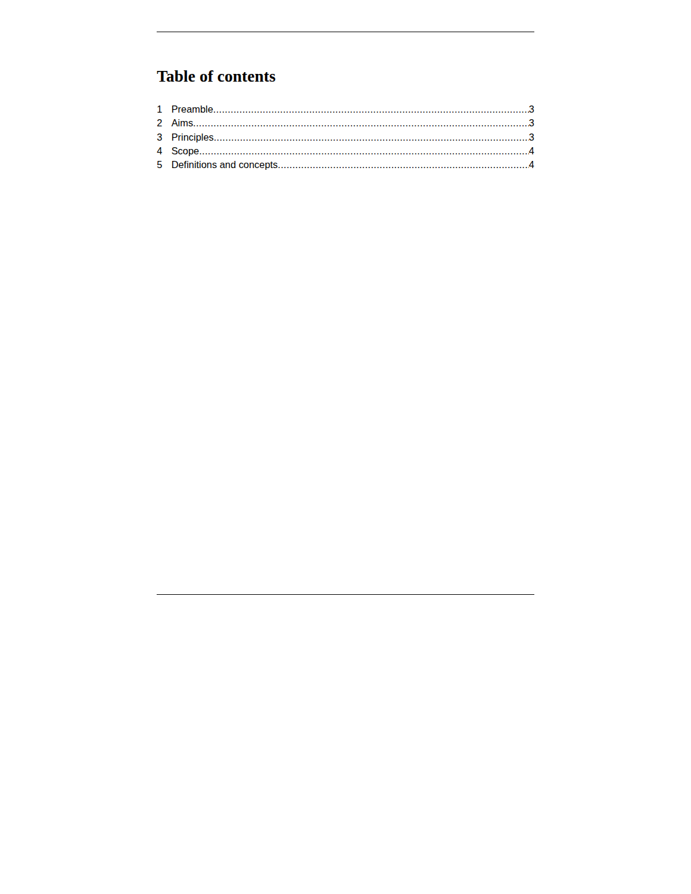Table of contents
1 Preamble ................................................................................................................. 3
2 Aims ......................................................................................................................... 3
3 Principles ................................................................................................................ 3
4 Scope ..................................................................................................................... 4
5 Definitions and concepts ............................................................................................. 4